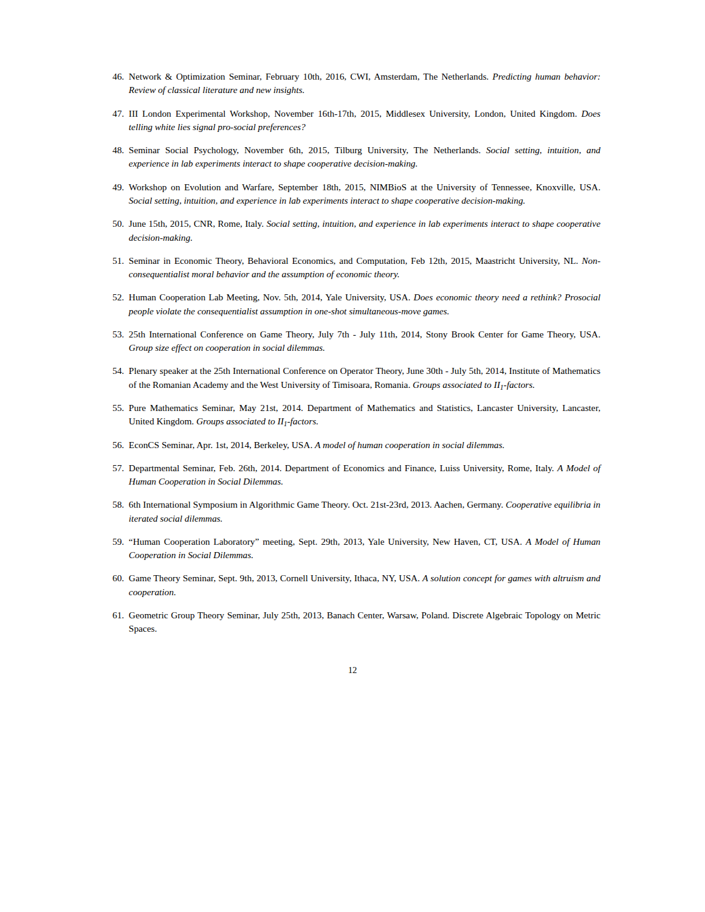46. Network & Optimization Seminar, February 10th, 2016, CWI, Amsterdam, The Netherlands. Predicting human behavior: Review of classical literature and new insights.
47. III London Experimental Workshop, November 16th-17th, 2015, Middlesex University, London, United Kingdom. Does telling white lies signal pro-social preferences?
48. Seminar Social Psychology, November 6th, 2015, Tilburg University, The Netherlands. Social setting, intuition, and experience in lab experiments interact to shape cooperative decision-making.
49. Workshop on Evolution and Warfare, September 18th, 2015, NIMBioS at the University of Tennessee, Knoxville, USA. Social setting, intuition, and experience in lab experiments interact to shape cooperative decision-making.
50. June 15th, 2015, CNR, Rome, Italy. Social setting, intuition, and experience in lab experiments interact to shape cooperative decision-making.
51. Seminar in Economic Theory, Behavioral Economics, and Computation, Feb 12th, 2015, Maastricht University, NL. Non-consequentialist moral behavior and the assumption of economic theory.
52. Human Cooperation Lab Meeting, Nov. 5th, 2014, Yale University, USA. Does economic theory need a rethink? Prosocial people violate the consequentialist assumption in one-shot simultaneous-move games.
53. 25th International Conference on Game Theory, July 7th - July 11th, 2014, Stony Brook Center for Game Theory, USA. Group size effect on cooperation in social dilemmas.
54. Plenary speaker at the 25th International Conference on Operator Theory, June 30th - July 5th, 2014, Institute of Mathematics of the Romanian Academy and the West University of Timisoara, Romania. Groups associated to II1-factors.
55. Pure Mathematics Seminar, May 21st, 2014. Department of Mathematics and Statistics, Lancaster University, Lancaster, United Kingdom. Groups associated to II1-factors.
56. EconCS Seminar, Apr. 1st, 2014, Berkeley, USA. A model of human cooperation in social dilemmas.
57. Departmental Seminar, Feb. 26th, 2014. Department of Economics and Finance, Luiss University, Rome, Italy. A Model of Human Cooperation in Social Dilemmas.
58. 6th International Symposium in Algorithmic Game Theory. Oct. 21st-23rd, 2013. Aachen, Germany. Cooperative equilibria in iterated social dilemmas.
59.“Human Cooperation Laboratory” meeting, Sept. 29th, 2013, Yale University, New Haven, CT, USA. A Model of Human Cooperation in Social Dilemmas.
60. Game Theory Seminar, Sept. 9th, 2013, Cornell University, Ithaca, NY, USA. A solution concept for games with altruism and cooperation.
61. Geometric Group Theory Seminar, July 25th, 2013, Banach Center, Warsaw, Poland. Discrete Algebraic Topology on Metric Spaces.
12